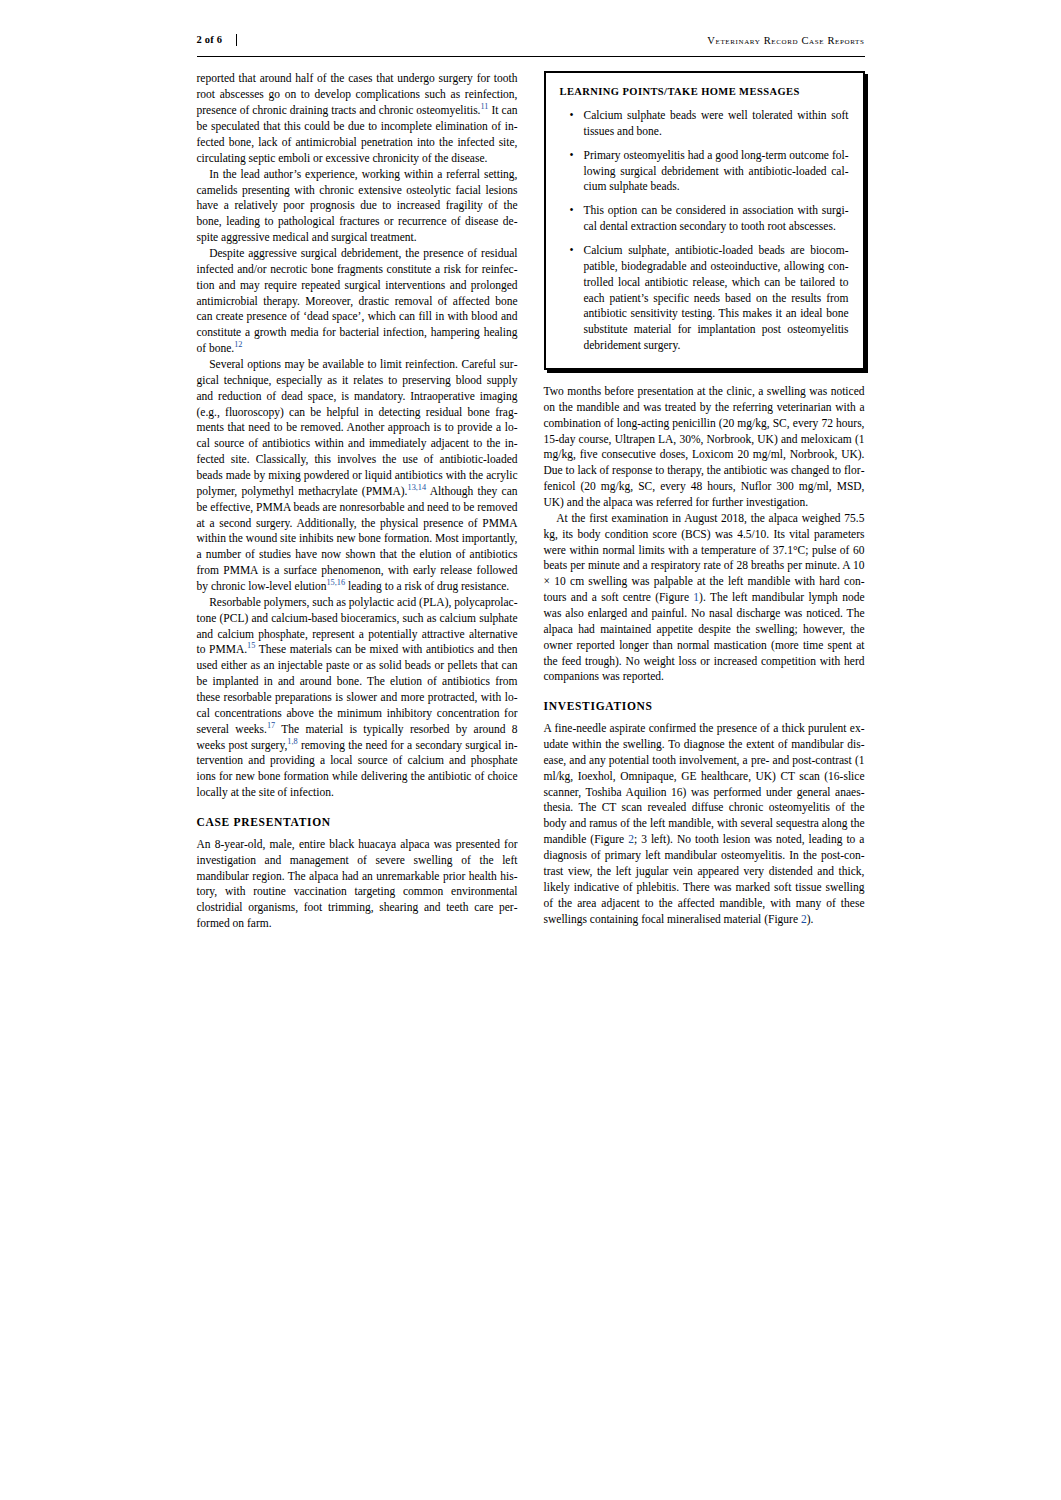2 of 6
Veterinary Record Case Reports
reported that around half of the cases that undergo surgery for tooth root abscesses go on to develop complications such as reinfection, presence of chronic draining tracts and chronic osteomyelitis.11 It can be speculated that this could be due to incomplete elimination of infected bone, lack of antimicrobial penetration into the infected site, circulating septic emboli or excessive chronicity of the disease.
In the lead author’s experience, working within a referral setting, camelids presenting with chronic extensive osteolytic facial lesions have a relatively poor prognosis due to increased fragility of the bone, leading to pathological fractures or recurrence of disease despite aggressive medical and surgical treatment.
Despite aggressive surgical debridement, the presence of residual infected and/or necrotic bone fragments constitute a risk for reinfection and may require repeated surgical interventions and prolonged antimicrobial therapy. Moreover, drastic removal of affected bone can create presence of ‘dead space’, which can fill in with blood and constitute a growth media for bacterial infection, hampering healing of bone.12
Several options may be available to limit reinfection. Careful surgical technique, especially as it relates to preserving blood supply and reduction of dead space, is mandatory. Intraoperative imaging (e.g., fluoroscopy) can be helpful in detecting residual bone fragments that need to be removed. Another approach is to provide a local source of antibiotics within and immediately adjacent to the infected site. Classically, this involves the use of antibiotic-loaded beads made by mixing powdered or liquid antibiotics with the acrylic polymer, polymethyl methacrylate (PMMA).13,14 Although they can be effective, PMMA beads are nonresorbable and need to be removed at a second surgery. Additionally, the physical presence of PMMA within the wound site inhibits new bone formation. Most importantly, a number of studies have now shown that the elution of antibiotics from PMMA is a surface phenomenon, with early release followed by chronic low-level elution15,16 leading to a risk of drug resistance.
Resorbable polymers, such as polylactic acid (PLA), polycaprolactone (PCL) and calcium-based bioceramics, such as calcium sulphate and calcium phosphate, represent a potentially attractive alternative to PMMA.15 These materials can be mixed with antibiotics and then used either as an injectable paste or as solid beads or pellets that can be implanted in and around bone. The elution of antibiotics from these resorbable preparations is slower and more protracted, with local concentrations above the minimum inhibitory concentration for several weeks.17 The material is typically resorbed by around 8 weeks post surgery,1,8 removing the need for a secondary surgical intervention and providing a local source of calcium and phosphate ions for new bone formation while delivering the antibiotic of choice locally at the site of infection.
Case presentation
An 8-year-old, male, entire black huacaya alpaca was presented for investigation and management of severe swelling of the left mandibular region. The alpaca had an unremarkable prior health history, with routine vaccination targeting common environmental clostridial organisms, foot trimming, shearing and teeth care performed on farm.
Learning points/take home messages
Calcium sulphate beads were well tolerated within soft tissues and bone.
Primary osteomyelitis had a good long-term outcome following surgical debridement with antibiotic-loaded calcium sulphate beads.
This option can be considered in association with surgical dental extraction secondary to tooth root abscesses.
Calcium sulphate, antibiotic-loaded beads are biocompatible, biodegradable and osteoinductive, allowing controlled local antibiotic release, which can be tailored to each patient’s specific needs based on the results from antibiotic sensitivity testing. This makes it an ideal bone substitute material for implantation post osteomyelitis debridement surgery.
Two months before presentation at the clinic, a swelling was noticed on the mandible and was treated by the referring veterinarian with a combination of long-acting penicillin (20 mg/kg, SC, every 72 hours, 15-day course, Ultrapen LA, 30%, Norbrook, UK) and meloxicam (1 mg/kg, five consecutive doses, Loxicom 20 mg/ml, Norbrook, UK). Due to lack of response to therapy, the antibiotic was changed to florfenicol (20 mg/kg, SC, every 48 hours, Nuflor 300 mg/ml, MSD, UK) and the alpaca was referred for further investigation.
At the first examination in August 2018, the alpaca weighed 75.5 kg, its body condition score (BCS) was 4.5/10. Its vital parameters were within normal limits with a temperature of 37.1°C; pulse of 60 beats per minute and a respiratory rate of 28 breaths per minute. A 10 × 10 cm swelling was palpable at the left mandible with hard contours and a soft centre (Figure 1). The left mandibular lymph node was also enlarged and painful. No nasal discharge was noticed. The alpaca had maintained appetite despite the swelling; however, the owner reported longer than normal mastication (more time spent at the feed trough). No weight loss or increased competition with herd companions was reported.
Investigations
A fine-needle aspirate confirmed the presence of a thick purulent exudate within the swelling. To diagnose the extent of mandibular disease, and any potential tooth involvement, a pre- and post-contrast (1 ml/kg, Ioexhol, Omnipaque, GE healthcare, UK) CT scan (16-slice scanner, Toshiba Aquilion 16) was performed under general anaesthesia. The CT scan revealed diffuse chronic osteomyelitis of the body and ramus of the left mandible, with several sequestra along the mandible (Figure 2; 3 left). No tooth lesion was noted, leading to a diagnosis of primary left mandibular osteomyelitis. In the post-contrast view, the left jugular vein appeared very distended and thick, likely indicative of phlebitis. There was marked soft tissue swelling of the area adjacent to the affected mandible, with many of these swellings containing focal mineralised material (Figure 2).